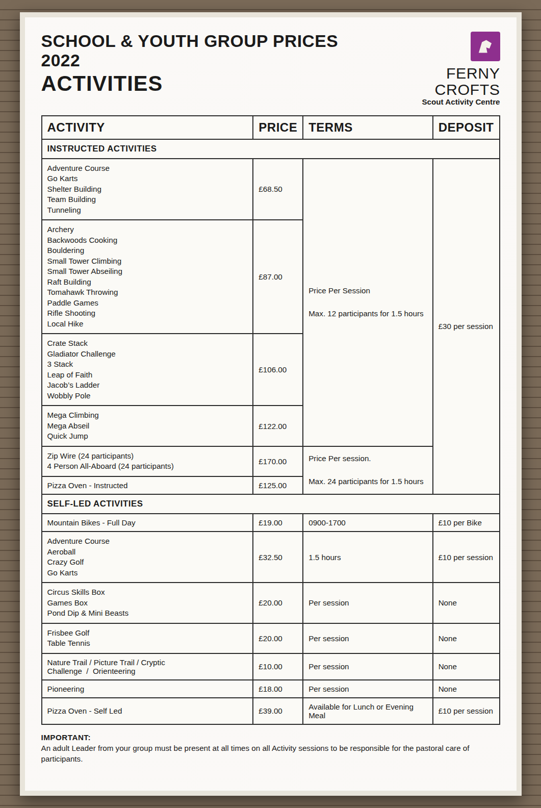School & Youth Group Prices 2022
Activities
Ferny Crofts
Scout Activity Centre
School & Youth Group activity prices 2022
| Activity | Price | Terms | Deposit |
| --- | --- | --- | --- |
| Instructed Activities |
| Adventure Course Go Karts Shelter Building Team Building Tunneling | £68.50 | Price Per Session Max. 12 participants for 1.5 hours | £30 per session |
| Archery Backwoods Cooking Bouldering Small Tower Climbing Small Tower Abseiling Raft Building Tomahawk Throwing Paddle Games Rifle Shooting Local Hike | £87.00 |
| Crate Stack Gladiator Challenge 3 Stack Leap of Faith Jacob’s Ladder Wobbly Pole | £106.00 |
| Mega Climbing Mega Abseil Quick Jump | £122.00 |
| Zip Wire (24 participants) 4 Person All-Aboard (24 participants) | £170.00 | Price Per session. Max. 24 participants for 1.5 hours |
| Pizza Oven - Instructed | £125.00 |
| Self-Led Activities |
| Mountain Bikes - Full Day | £19.00 | 0900-1700 | £10 per Bike |
| Adventure Course Aeroball Crazy Golf Go Karts | £32.50 | 1.5 hours | £10 per session |
| Circus Skills Box Games Box Pond Dip & Mini Beasts | £20.00 | Per session | None |
| Frisbee Golf Table Tennis | £20.00 | Per session | None |
| Nature Trail / Picture Trail / Cryptic Challenge / Orienteering | £10.00 | Per session | None |
| Pioneering | £18.00 | Per session | None |
| Pizza Oven - Self Led | £39.00 | Available for Lunch or Evening Meal | £10 per session |
IMPORTANT: An adult Leader from your group must be present at all times on all Activity sessions to be responsible for the pastoral care of participants.